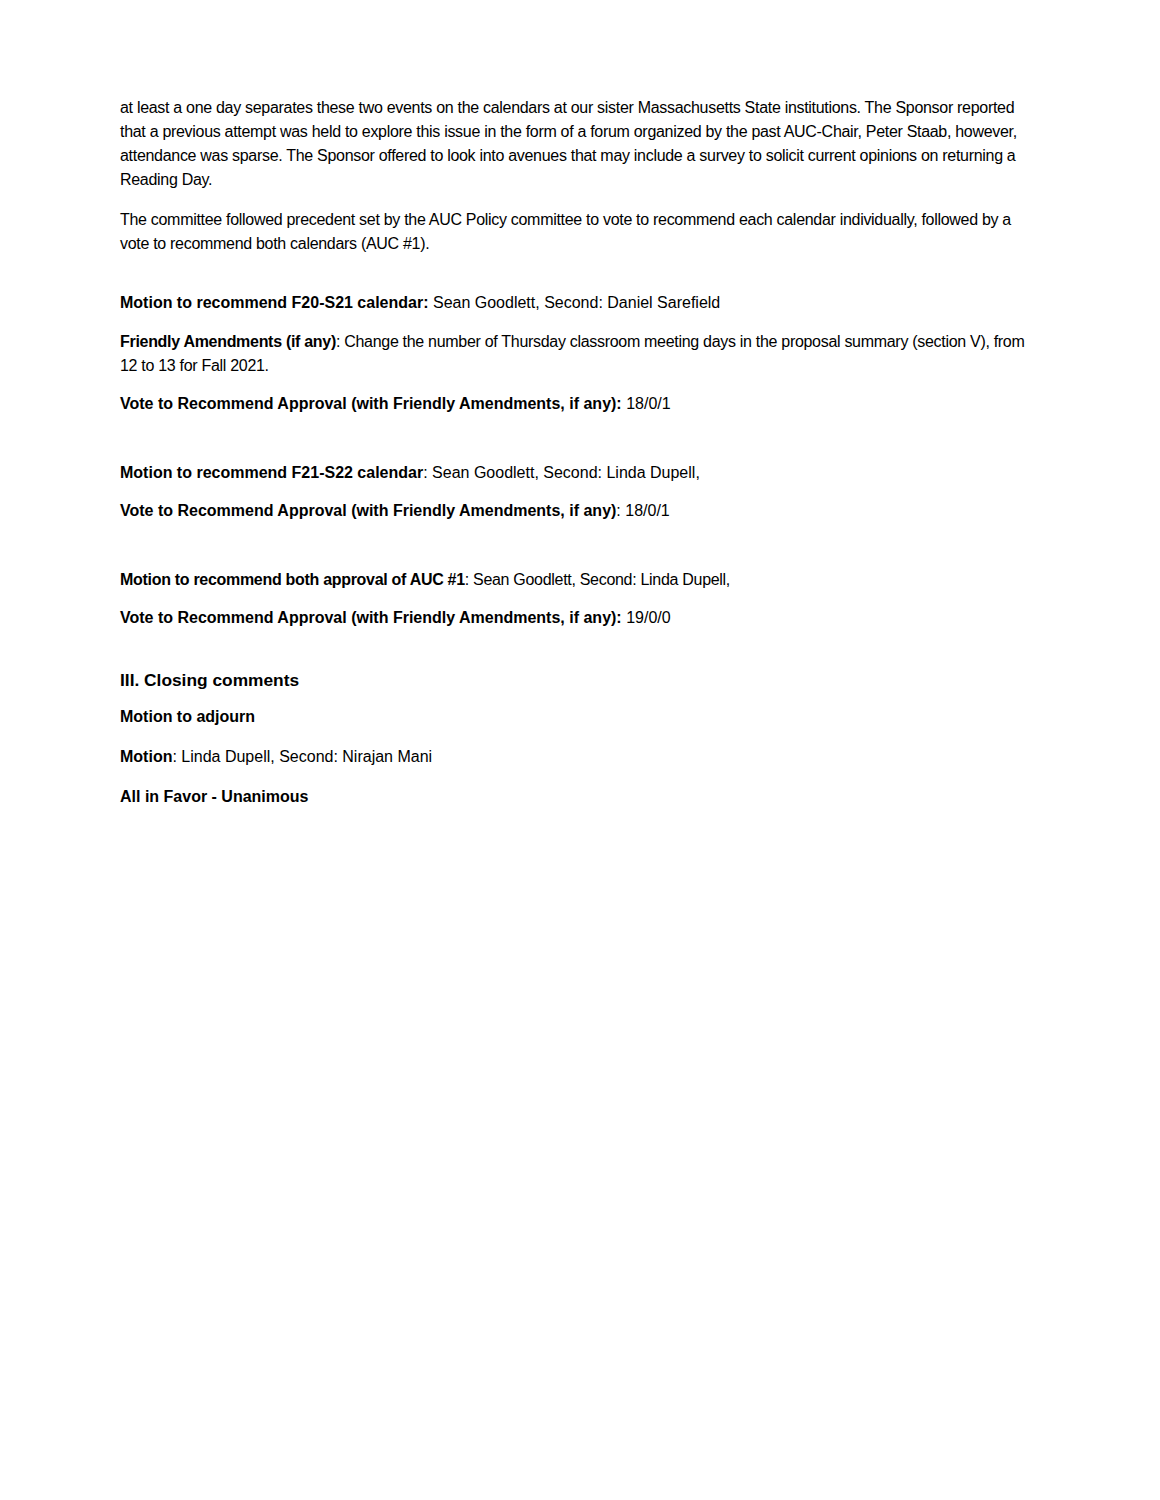at least a one day separates these two events on the calendars at our sister Massachusetts State institutions. The Sponsor reported that a previous attempt was held to explore this issue in the form of a forum organized by the past AUC-Chair, Peter Staab, however, attendance was sparse. The Sponsor offered to look into avenues that may include a survey to solicit current opinions on returning a Reading Day.
The committee followed precedent set by the AUC Policy committee to vote to recommend each calendar individually, followed by a vote to recommend both calendars (AUC #1).
Motion to recommend F20-S21 calendar: Sean Goodlett, Second: Daniel Sarefield
Friendly Amendments (if any): Change the number of Thursday classroom meeting days in the proposal summary (section V), from 12 to 13 for Fall 2021.
Vote to Recommend Approval (with Friendly Amendments, if any): 18/0/1
Motion to recommend F21-S22 calendar: Sean Goodlett, Second: Linda Dupell,
Vote to Recommend Approval (with Friendly Amendments, if any): 18/0/1
Motion to recommend both approval of AUC #1: Sean Goodlett, Second: Linda Dupell,
Vote to Recommend Approval (with Friendly Amendments, if any): 19/0/0
III. Closing comments
Motion to adjourn
Motion: Linda Dupell, Second: Nirajan Mani
All in Favor - Unanimous